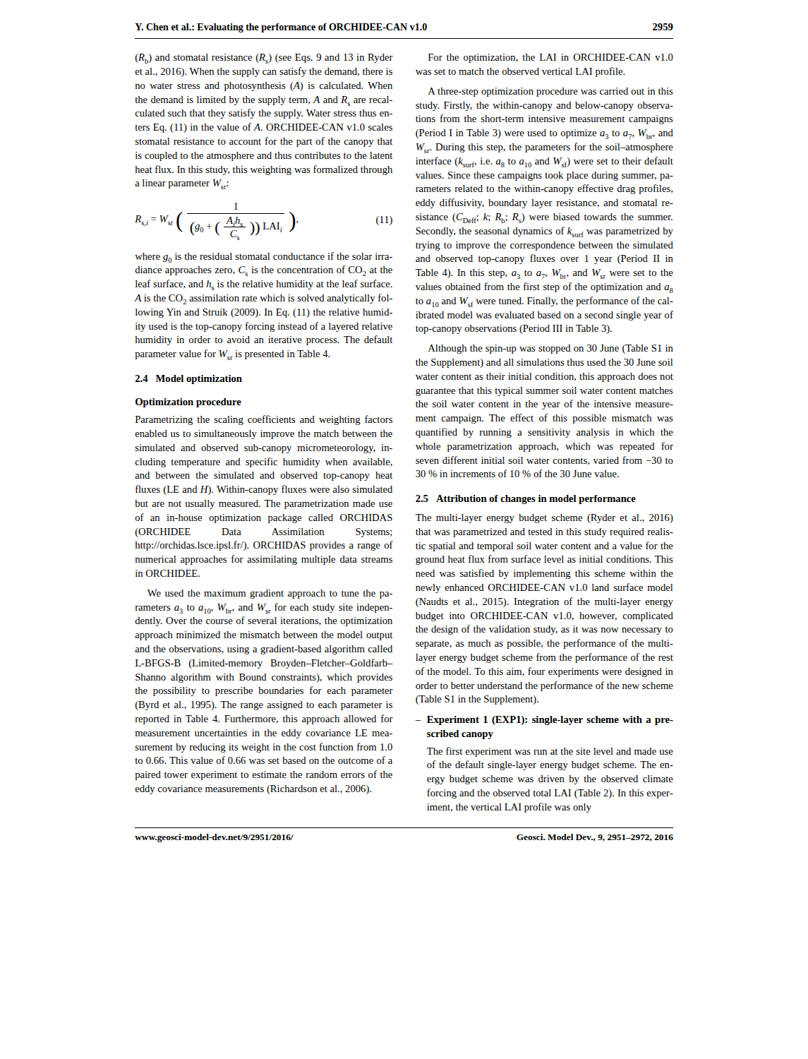Y. Chen et al.: Evaluating the performance of ORCHIDEE-CAN v1.0
2959
(Rb) and stomatal resistance (Rs) (see Eqs. 9 and 13 in Ryder et al., 2016). When the supply can satisfy the demand, there is no water stress and photosynthesis (A) is calculated. When the demand is limited by the supply term, A and Rs are recalculated such that they satisfy the supply. Water stress thus enters Eq. (11) in the value of A. ORCHIDEE-CAN v1.0 scales stomatal resistance to account for the part of the canopy that is coupled to the atmosphere and thus contributes to the latent heat flux. In this study, this weighting was formalized through a linear parameter Wsr:
Rs,i = Wsr ( 1 (g0 + ( Aihs Cs )) LAIi ),
(11)
where g0 is the residual stomatal conductance if the solar irradiance approaches zero, Cs is the concentration of CO2 at the leaf surface, and hs is the relative humidity at the leaf surface. A is the CO2 assimilation rate which is solved analytically following Yin and Struik (2009). In Eq. (11) the relative humidity used is the top-canopy forcing instead of a layered relative humidity in order to avoid an iterative process. The default parameter value for Wsr is presented in Table 4.
2.4 Model optimization
Optimization procedure
Parametrizing the scaling coefficients and weighting factors enabled us to simultaneously improve the match between the simulated and observed sub-canopy micrometeorology, including temperature and specific humidity when available, and between the simulated and observed top-canopy heat fluxes (LE and H). Within-canopy fluxes were also simulated but are not usually measured. The parametrization made use of an in-house optimization package called ORCHIDAS (ORCHIDEE Data Assimilation Systems; http://orchidas.lsce.ipsl.fr/). ORCHIDAS provides a range of numerical approaches for assimilating multiple data streams in ORCHIDEE.
We used the maximum gradient approach to tune the parameters a3 to a10, Wbr, and Wsr for each study site independently. Over the course of several iterations, the optimization approach minimized the mismatch between the model output and the observations, using a gradient-based algorithm called L-BFGS-B (Limited-memory Broyden–Fletcher–Goldfarb–Shanno algorithm with Bound constraints), which provides the possibility to prescribe boundaries for each parameter (Byrd et al., 1995). The range assigned to each parameter is reported in Table 4. Furthermore, this approach allowed for measurement uncertainties in the eddy covariance LE measurement by reducing its weight in the cost function from 1.0 to 0.66. This value of 0.66 was set based on the outcome of a paired tower experiment to estimate the random errors of the eddy covariance measurements (Richardson et al., 2006).
For the optimization, the LAI in ORCHIDEE-CAN v1.0 was set to match the observed vertical LAI profile.
A three-step optimization procedure was carried out in this study. Firstly, the within-canopy and below-canopy observations from the short-term intensive measurement campaigns (Period I in Table 3) were used to optimize a3 to a7, Wbr, and Wsr. During this step, the parameters for the soil–atmosphere interface (ksurf, i.e. a8 to a10 and Wsf) were set to their default values. Since these campaigns took place during summer, parameters related to the within-canopy effective drag profiles, eddy diffusivity, boundary layer resistance, and stomatal resistance (CDeff; k; Rb; Rs) were biased towards the summer. Secondly, the seasonal dynamics of ksurf was parametrized by trying to improve the correspondence between the simulated and observed top-canopy fluxes over 1 year (Period II in Table 4). In this step, a3 to a7, Wbr, and Wsr were set to the values obtained from the first step of the optimization and a8 to a10 and Wsf were tuned. Finally, the performance of the calibrated model was evaluated based on a second single year of top-canopy observations (Period III in Table 3).
Although the spin-up was stopped on 30 June (Table S1 in the Supplement) and all simulations thus used the 30 June soil water content as their initial condition, this approach does not guarantee that this typical summer soil water content matches the soil water content in the year of the intensive measurement campaign. The effect of this possible mismatch was quantified by running a sensitivity analysis in which the whole parametrization approach, which was repeated for seven different initial soil water contents, varied from −30 to 30 % in increments of 10 % of the 30 June value.
2.5 Attribution of changes in model performance
The multi-layer energy budget scheme (Ryder et al., 2016) that was parametrized and tested in this study required realistic spatial and temporal soil water content and a value for the ground heat flux from surface level as initial conditions. This need was satisfied by implementing this scheme within the newly enhanced ORCHIDEE-CAN v1.0 land surface model (Naudts et al., 2015). Integration of the multi-layer energy budget into ORCHIDEE-CAN v1.0, however, complicated the design of the validation study, as it was now necessary to separate, as much as possible, the performance of the multi-layer energy budget scheme from the performance of the rest of the model. To this aim, four experiments were designed in order to better understand the performance of the new scheme (Table S1 in the Supplement).
Experiment 1 (EXP1): single-layer scheme with a prescribed canopy
The first experiment was run at the site level and made use of the default single-layer energy budget scheme. The energy budget scheme was driven by the observed climate forcing and the observed total LAI (Table 2). In this experiment, the vertical LAI profile was only
www.geosci-model-dev.net/9/2951/2016/
Geosci. Model Dev., 9, 2951–2972, 2016